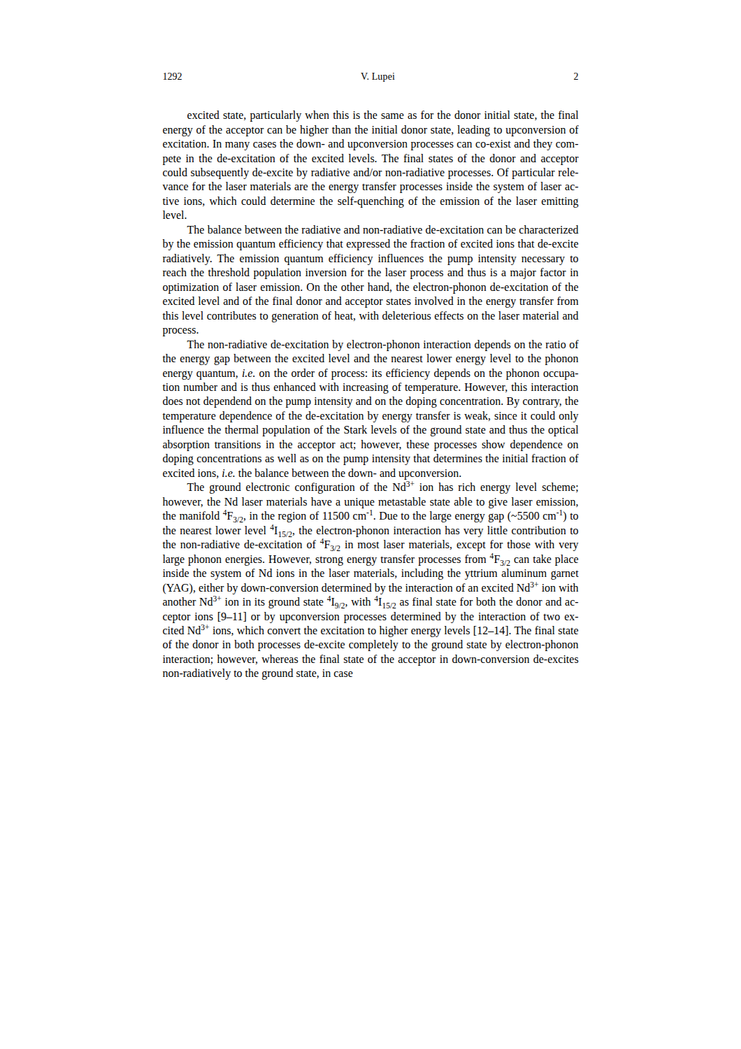1292 V. Lupei 2
excited state, particularly when this is the same as for the donor initial state, the final energy of the acceptor can be higher than the initial donor state, leading to upconversion of excitation. In many cases the down- and upconversion processes can co-exist and they compete in the de-excitation of the excited levels. The final states of the donor and acceptor could subsequently de-excite by radiative and/or non-radiative processes. Of particular relevance for the laser materials are the energy transfer processes inside the system of laser active ions, which could determine the self-quenching of the emission of the laser emitting level.
The balance between the radiative and non-radiative de-excitation can be characterized by the emission quantum efficiency that expressed the fraction of excited ions that de-excite radiatively. The emission quantum efficiency influences the pump intensity necessary to reach the threshold population inversion for the laser process and thus is a major factor in optimization of laser emission. On the other hand, the electron-phonon de-excitation of the excited level and of the final donor and acceptor states involved in the energy transfer from this level contributes to generation of heat, with deleterious effects on the laser material and process.
The non-radiative de-excitation by electron-phonon interaction depends on the ratio of the energy gap between the excited level and the nearest lower energy level to the phonon energy quantum, i.e. on the order of process: its efficiency depends on the phonon occupation number and is thus enhanced with increasing of temperature. However, this interaction does not dependend on the pump intensity and on the doping concentration. By contrary, the temperature dependence of the de-excitation by energy transfer is weak, since it could only influence the thermal population of the Stark levels of the ground state and thus the optical absorption transitions in the acceptor act; however, these processes show dependence on doping concentrations as well as on the pump intensity that determines the initial fraction of excited ions, i.e. the balance between the down- and upconversion.
The ground electronic configuration of the Nd3+ ion has rich energy level scheme; however, the Nd laser materials have a unique metastable state able to give laser emission, the manifold 4F3/2, in the region of 11500 cm-1. Due to the large energy gap (~5500 cm-1) to the nearest lower level 4I15/2, the electron-phonon interaction has very little contribution to the non-radiative de-excitation of 4F3/2 in most laser materials, except for those with very large phonon energies. However, strong energy transfer processes from 4F3/2 can take place inside the system of Nd ions in the laser materials, including the yttrium aluminum garnet (YAG), either by down-conversion determined by the interaction of an excited Nd3+ ion with another Nd3+ ion in its ground state 4I9/2, with 4I15/2 as final state for both the donor and acceptor ions [9–11] or by upconversion processes determined by the interaction of two excited Nd3+ ions, which convert the excitation to higher energy levels [12–14]. The final state of the donor in both processes de-excite completely to the ground state by electron-phonon interaction; however, whereas the final state of the acceptor in down-conversion de-excites non-radiatively to the ground state, in case